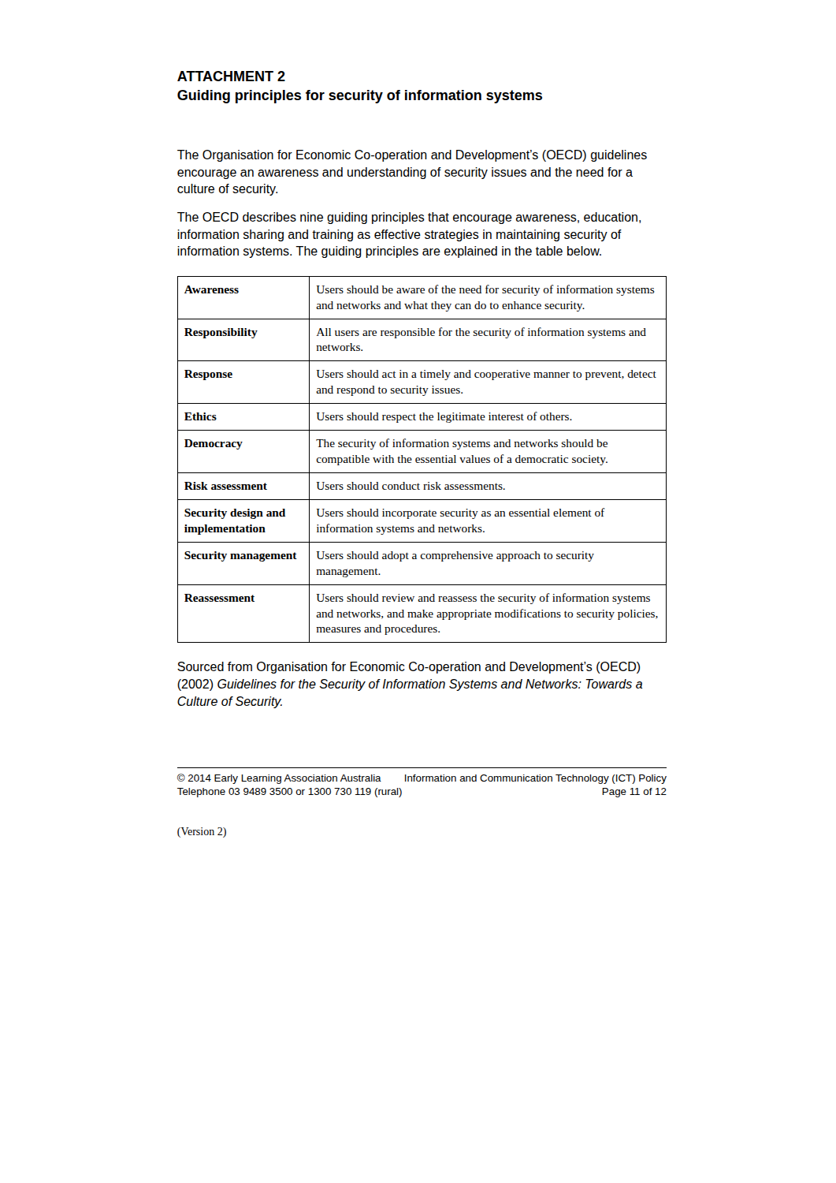ATTACHMENT 2
Guiding principles for security of information systems
The Organisation for Economic Co-operation and Development’s (OECD) guidelines encourage an awareness and understanding of security issues and the need for a culture of security.
The OECD describes nine guiding principles that encourage awareness, education, information sharing and training as effective strategies in maintaining security of information systems. The guiding principles are explained in the table below.
| Awareness | Users should be aware of the need for security of information systems and networks and what they can do to enhance security. |
| Responsibility | All users are responsible for the security of information systems and networks. |
| Response | Users should act in a timely and cooperative manner to prevent, detect and respond to security issues. |
| Ethics | Users should respect the legitimate interest of others. |
| Democracy | The security of information systems and networks should be compatible with the essential values of a democratic society. |
| Risk assessment | Users should conduct risk assessments. |
| Security design and implementation | Users should incorporate security as an essential element of information systems and networks. |
| Security management | Users should adopt a comprehensive approach to security management. |
| Reassessment | Users should review and reassess the security of information systems and networks, and make appropriate modifications to security policies, measures and procedures. |
Sourced from Organisation for Economic Co-operation and Development’s (OECD) (2002) Guidelines for the Security of Information Systems and Networks: Towards a Culture of Security.
© 2014 Early Learning Association Australia Telephone 03 9489 3500 or 1300 730 119 (rural)
Information and Communication Technology (ICT) Policy Page 11 of 12
(Version 2)